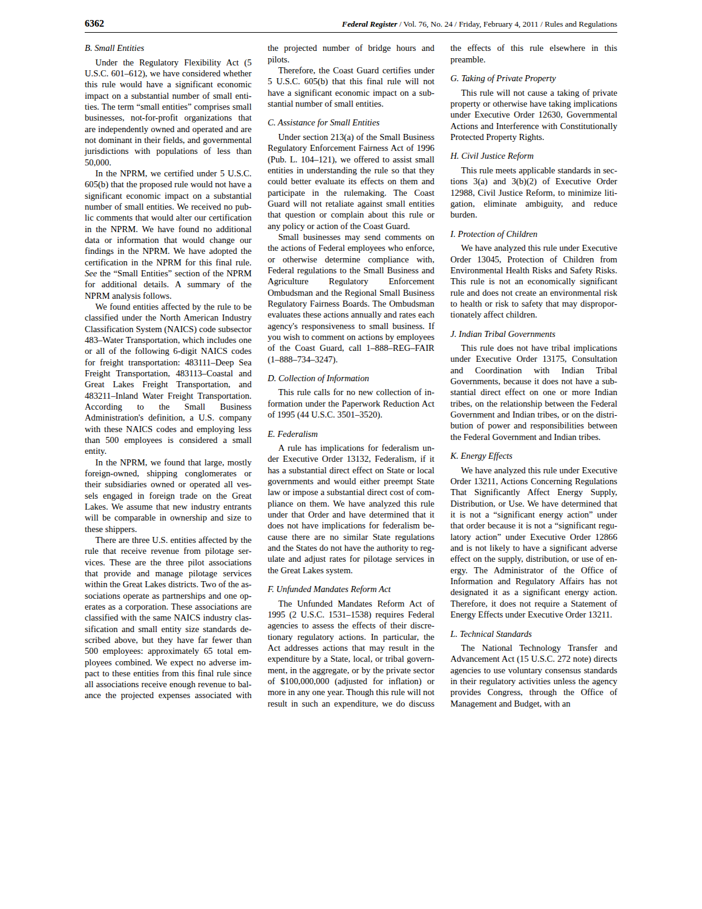6362 Federal Register / Vol. 76, No. 24 / Friday, February 4, 2011 / Rules and Regulations
B. Small Entities
Under the Regulatory Flexibility Act (5 U.S.C. 601–612), we have considered whether this rule would have a significant economic impact on a substantial number of small entities. The term “small entities” comprises small businesses, not-for-profit organizations that are independently owned and operated and are not dominant in their fields, and governmental jurisdictions with populations of less than 50,000.
In the NPRM, we certified under 5 U.S.C. 605(b) that the proposed rule would not have a significant economic impact on a substantial number of small entities. We received no public comments that would alter our certification in the NPRM. We have found no additional data or information that would change our findings in the NPRM. We have adopted the certification in the NPRM for this final rule. See the “Small Entities” section of the NPRM for additional details. A summary of the NPRM analysis follows.
We found entities affected by the rule to be classified under the North American Industry Classification System (NAICS) code subsector 483–Water Transportation, which includes one or all of the following 6-digit NAICS codes for freight transportation: 483111–Deep Sea Freight Transportation, 483113–Coastal and Great Lakes Freight Transportation, and 483211–Inland Water Freight Transportation. According to the Small Business Administration's definition, a U.S. company with these NAICS codes and employing less than 500 employees is considered a small entity.
In the NPRM, we found that large, mostly foreign-owned, shipping conglomerates or their subsidiaries owned or operated all vessels engaged in foreign trade on the Great Lakes. We assume that new industry entrants will be comparable in ownership and size to these shippers.
There are three U.S. entities affected by the rule that receive revenue from pilotage services. These are the three pilot associations that provide and manage pilotage services within the Great Lakes districts. Two of the associations operate as partnerships and one operates as a corporation. These associations are classified with the same NAICS industry classification and small entity size standards described above, but they have far fewer than 500 employees: approximately 65 total employees combined. We expect no adverse impact to these entities from this final rule since all associations receive enough revenue to balance the projected expenses associated with the projected number of bridge hours and pilots.
Therefore, the Coast Guard certifies under 5 U.S.C. 605(b) that this final rule will not have a significant economic impact on a substantial number of small entities.
C. Assistance for Small Entities
Under section 213(a) of the Small Business Regulatory Enforcement Fairness Act of 1996 (Pub. L. 104–121), we offered to assist small entities in understanding the rule so that they could better evaluate its effects on them and participate in the rulemaking. The Coast Guard will not retaliate against small entities that question or complain about this rule or any policy or action of the Coast Guard.
Small businesses may send comments on the actions of Federal employees who enforce, or otherwise determine compliance with, Federal regulations to the Small Business and Agriculture Regulatory Enforcement Ombudsman and the Regional Small Business Regulatory Fairness Boards. The Ombudsman evaluates these actions annually and rates each agency's responsiveness to small business. If you wish to comment on actions by employees of the Coast Guard, call 1–888–REG–FAIR (1–888–734–3247).
D. Collection of Information
This rule calls for no new collection of information under the Paperwork Reduction Act of 1995 (44 U.S.C. 3501–3520).
E. Federalism
A rule has implications for federalism under Executive Order 13132, Federalism, if it has a substantial direct effect on State or local governments and would either preempt State law or impose a substantial direct cost of compliance on them. We have analyzed this rule under that Order and have determined that it does not have implications for federalism because there are no similar State regulations and the States do not have the authority to regulate and adjust rates for pilotage services in the Great Lakes system.
F. Unfunded Mandates Reform Act
The Unfunded Mandates Reform Act of 1995 (2 U.S.C. 1531–1538) requires Federal agencies to assess the effects of their discretionary regulatory actions. In particular, the Act addresses actions that may result in the expenditure by a State, local, or tribal government, in the aggregate, or by the private sector of $100,000,000 (adjusted for inflation) or more in any one year. Though this rule will not result in such an expenditure, we do discuss the effects of this rule elsewhere in this preamble.
G. Taking of Private Property
This rule will not cause a taking of private property or otherwise have taking implications under Executive Order 12630, Governmental Actions and Interference with Constitutionally Protected Property Rights.
H. Civil Justice Reform
This rule meets applicable standards in sections 3(a) and 3(b)(2) of Executive Order 12988, Civil Justice Reform, to minimize litigation, eliminate ambiguity, and reduce burden.
I. Protection of Children
We have analyzed this rule under Executive Order 13045, Protection of Children from Environmental Health Risks and Safety Risks. This rule is not an economically significant rule and does not create an environmental risk to health or risk to safety that may disproportionately affect children.
J. Indian Tribal Governments
This rule does not have tribal implications under Executive Order 13175, Consultation and Coordination with Indian Tribal Governments, because it does not have a substantial direct effect on one or more Indian tribes, on the relationship between the Federal Government and Indian tribes, or on the distribution of power and responsibilities between the Federal Government and Indian tribes.
K. Energy Effects
We have analyzed this rule under Executive Order 13211, Actions Concerning Regulations That Significantly Affect Energy Supply, Distribution, or Use. We have determined that it is not a “significant energy action” under that order because it is not a “significant regulatory action” under Executive Order 12866 and is not likely to have a significant adverse effect on the supply, distribution, or use of energy. The Administrator of the Office of Information and Regulatory Affairs has not designated it as a significant energy action. Therefore, it does not require a Statement of Energy Effects under Executive Order 13211.
L. Technical Standards
The National Technology Transfer and Advancement Act (15 U.S.C. 272 note) directs agencies to use voluntary consensus standards in their regulatory activities unless the agency provides Congress, through the Office of Management and Budget, with an